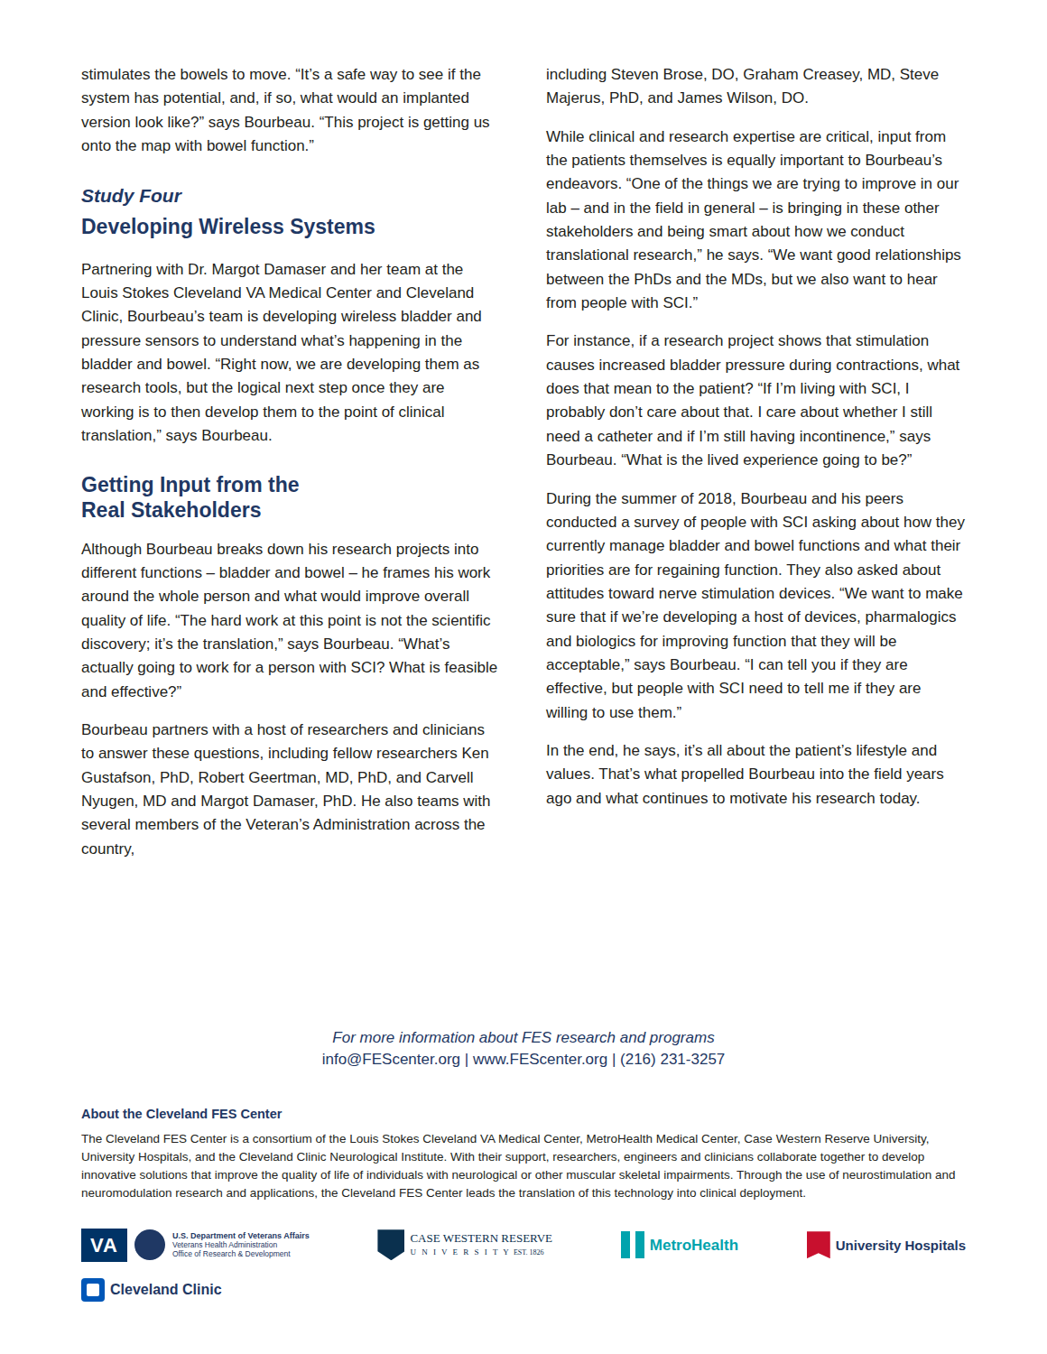stimulates the bowels to move. “It’s a safe way to see if the system has potential, and, if so, what would an implanted version look like?” says Bourbeau. “This project is getting us onto the map with bowel function.”
Study Four
Developing Wireless Systems
Partnering with Dr. Margot Damaser and her team at the Louis Stokes Cleveland VA Medical Center and Cleveland Clinic, Bourbeau’s team is developing wireless bladder and pressure sensors to understand what’s happening in the bladder and bowel. “Right now, we are developing them as research tools, but the logical next step once they are working is to then develop them to the point of clinical translation,” says Bourbeau.
Getting Input from the
Real Stakeholders
Although Bourbeau breaks down his research projects into different functions – bladder and bowel – he frames his work around the whole person and what would improve overall quality of life. “The hard work at this point is not the scientific discovery; it’s the translation,” says Bourbeau. “What’s actually going to work for a person with SCI? What is feasible and effective?”
Bourbeau partners with a host of researchers and clinicians to answer these questions, including fellow researchers Ken Gustafson, PhD, Robert Geertman, MD, PhD, and Carvell Nyugen, MD and Margot Damaser, PhD. He also teams with several members of the Veteran’s Administration across the country,
including Steven Brose, DO, Graham Creasey, MD, Steve Majerus, PhD, and James Wilson, DO.
While clinical and research expertise are critical, input from the patients themselves is equally important to Bourbeau’s endeavors. “One of the things we are trying to improve in our lab – and in the field in general – is bringing in these other stakeholders and being smart about how we conduct translational research,” he says. “We want good relationships between the PhDs and the MDs, but we also want to hear from people with SCI.”
For instance, if a research project shows that stimulation causes increased bladder pressure during contractions, what does that mean to the patient? “If I’m living with SCI, I probably don’t care about that. I care about whether I still need a catheter and if I’m still having incontinence,” says Bourbeau. “What is the lived experience going to be?”
During the summer of 2018, Bourbeau and his peers conducted a survey of people with SCI asking about how they currently manage bladder and bowel functions and what their priorities are for regaining function. They also asked about attitudes toward nerve stimulation devices. “We want to make sure that if we’re developing a host of devices, pharmalogics and biologics for improving function that they will be acceptable,” says Bourbeau. “I can tell you if they are effective, but people with SCI need to tell me if they are willing to use them.”
In the end, he says, it’s all about the patient’s lifestyle and values. That’s what propelled Bourbeau into the field years ago and what continues to motivate his research today.
For more information about FES research and programs info@FEScenter.org | www.FEScenter.org | (216) 231-3257
About the Cleveland FES Center
The Cleveland FES Center is a consortium of the Louis Stokes Cleveland VA Medical Center, MetroHealth Medical Center, Case Western Reserve University, University Hospitals, and the Cleveland Clinic Neurological Institute. With their support, researchers, engineers and clinicians collaborate together to develop innovative solutions that improve the quality of life of individuals with neurological or other muscular skeletal impairments. Through the use of neurostimulation and neuromodulation research and applications, the Cleveland FES Center leads the translation of this technology into clinical deployment.
VA U.S. Department of Veterans Affairs Veterans Health Administration
Office of Research & Development
CASE WESTERN RESERVE
U N I V E R S I T Y EST. 1826
MetroHealth
University Hospitals
Cleveland Clinic